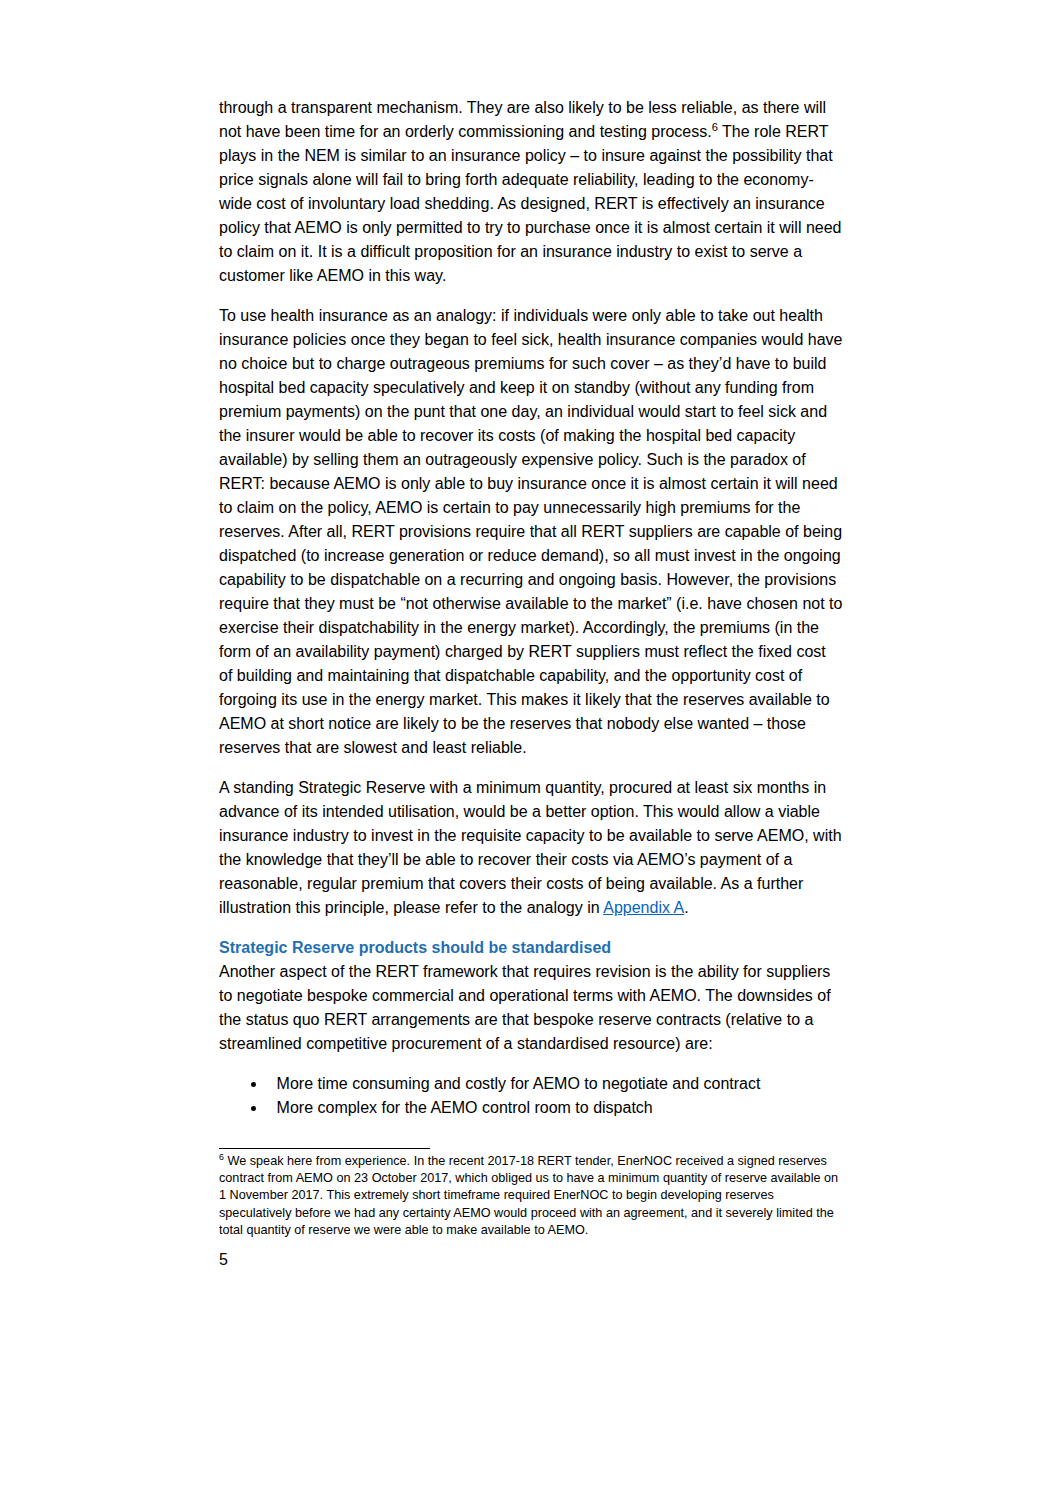through a transparent mechanism. They are also likely to be less reliable, as there will not have been time for an orderly commissioning and testing process.6 The role RERT plays in the NEM is similar to an insurance policy – to insure against the possibility that price signals alone will fail to bring forth adequate reliability, leading to the economy-wide cost of involuntary load shedding. As designed, RERT is effectively an insurance policy that AEMO is only permitted to try to purchase once it is almost certain it will need to claim on it. It is a difficult proposition for an insurance industry to exist to serve a customer like AEMO in this way.
To use health insurance as an analogy: if individuals were only able to take out health insurance policies once they began to feel sick, health insurance companies would have no choice but to charge outrageous premiums for such cover – as they’d have to build hospital bed capacity speculatively and keep it on standby (without any funding from premium payments) on the punt that one day, an individual would start to feel sick and the insurer would be able to recover its costs (of making the hospital bed capacity available) by selling them an outrageously expensive policy. Such is the paradox of RERT: because AEMO is only able to buy insurance once it is almost certain it will need to claim on the policy, AEMO is certain to pay unnecessarily high premiums for the reserves. After all, RERT provisions require that all RERT suppliers are capable of being dispatched (to increase generation or reduce demand), so all must invest in the ongoing capability to be dispatchable on a recurring and ongoing basis. However, the provisions require that they must be “not otherwise available to the market” (i.e. have chosen not to exercise their dispatchability in the energy market). Accordingly, the premiums (in the form of an availability payment) charged by RERT suppliers must reflect the fixed cost of building and maintaining that dispatchable capability, and the opportunity cost of forgoing its use in the energy market. This makes it likely that the reserves available to AEMO at short notice are likely to be the reserves that nobody else wanted – those reserves that are slowest and least reliable.
A standing Strategic Reserve with a minimum quantity, procured at least six months in advance of its intended utilisation, would be a better option. This would allow a viable insurance industry to invest in the requisite capacity to be available to serve AEMO, with the knowledge that they’ll be able to recover their costs via AEMO’s payment of a reasonable, regular premium that covers their costs of being available. As a further illustration this principle, please refer to the analogy in Appendix A.
Strategic Reserve products should be standardised
Another aspect of the RERT framework that requires revision is the ability for suppliers to negotiate bespoke commercial and operational terms with AEMO. The downsides of the status quo RERT arrangements are that bespoke reserve contracts (relative to a streamlined competitive procurement of a standardised resource) are:
More time consuming and costly for AEMO to negotiate and contract
More complex for the AEMO control room to dispatch
6 We speak here from experience. In the recent 2017-18 RERT tender, EnerNOC received a signed reserves contract from AEMO on 23 October 2017, which obliged us to have a minimum quantity of reserve available on 1 November 2017. This extremely short timeframe required EnerNOC to begin developing reserves speculatively before we had any certainty AEMO would proceed with an agreement, and it severely limited the total quantity of reserve we were able to make available to AEMO.
5